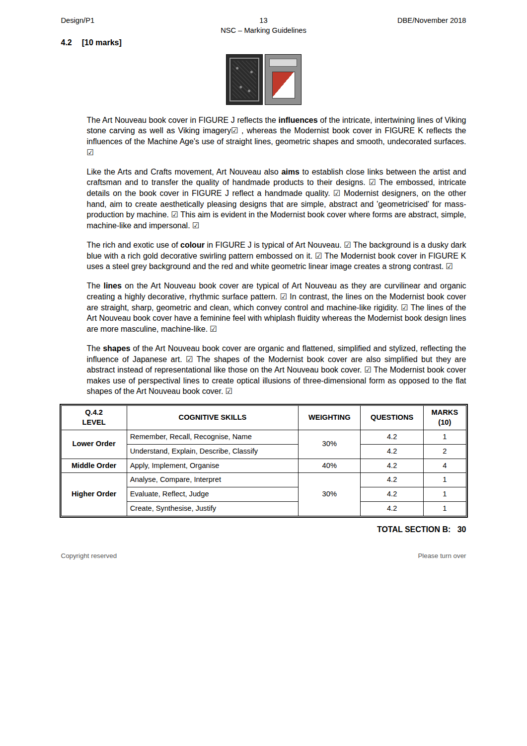Design/P1
13 NSC – Marking Guidelines
DBE/November 2018
4.2 [10 marks]
The Art Nouveau book cover in FIGURE J reflects the influences of the intricate, intertwining lines of Viking stone carving as well as Viking imagery☑ , whereas the Modernist book cover in FIGURE K reflects the influences of the Machine Age's use of straight lines, geometric shapes and smooth, undecorated surfaces. ☑
Like the Arts and Crafts movement, Art Nouveau also aims to establish close links between the artist and craftsman and to transfer the quality of handmade products to their designs. ☑ The embossed, intricate details on the book cover in FIGURE J reflect a handmade quality. ☑ Modernist designers, on the other hand, aim to create aesthetically pleasing designs that are simple, abstract and 'geometricised' for mass-production by machine. ☑ This aim is evident in the Modernist book cover where forms are abstract, simple, machine-like and impersonal. ☑
The rich and exotic use of colour in FIGURE J is typical of Art Nouveau. ☑ The background is a dusky dark blue with a rich gold decorative swirling pattern embossed on it. ☑ The Modernist book cover in FIGURE K uses a steel grey background and the red and white geometric linear image creates a strong contrast. ☑
The lines on the Art Nouveau book cover are typical of Art Nouveau as they are curvilinear and organic creating a highly decorative, rhythmic surface pattern. ☑ In contrast, the lines on the Modernist book cover are straight, sharp, geometric and clean, which convey control and machine-like rigidity. ☑ The lines of the Art Nouveau book cover have a feminine feel with whiplash fluidity whereas the Modernist book design lines are more masculine, machine-like. ☑
The shapes of the Art Nouveau book cover are organic and flattened, simplified and stylized, reflecting the influence of Japanese art. ☑ The shapes of the Modernist book cover are also simplified but they are abstract instead of representational like those on the Art Nouveau book cover. ☑ The Modernist book cover makes use of perspectival lines to create optical illusions of three-dimensional form as opposed to the flat shapes of the Art Nouveau book cover. ☑
| Q.4.2 LEVEL | COGNITIVE SKILLS | WEIGHTING | QUESTIONS | MARKS (10) |
| --- | --- | --- | --- | --- |
| Lower Order | Remember, Recall, Recognise, Name | 30% | 4.2 | 1 |
| Understand, Explain, Describe, Classify | 4.2 | 2 |
| Middle Order | Apply, Implement, Organise | 40% | 4.2 | 4 |
| Higher Order | Analyse, Compare, Interpret | 30% | 4.2 | 1 |
| Evaluate, Reflect, Judge | 4.2 | 1 |
| Create, Synthesise, Justify | 4.2 | 1 |
TOTAL SECTION B: 30
Copyright reserved Please turn over